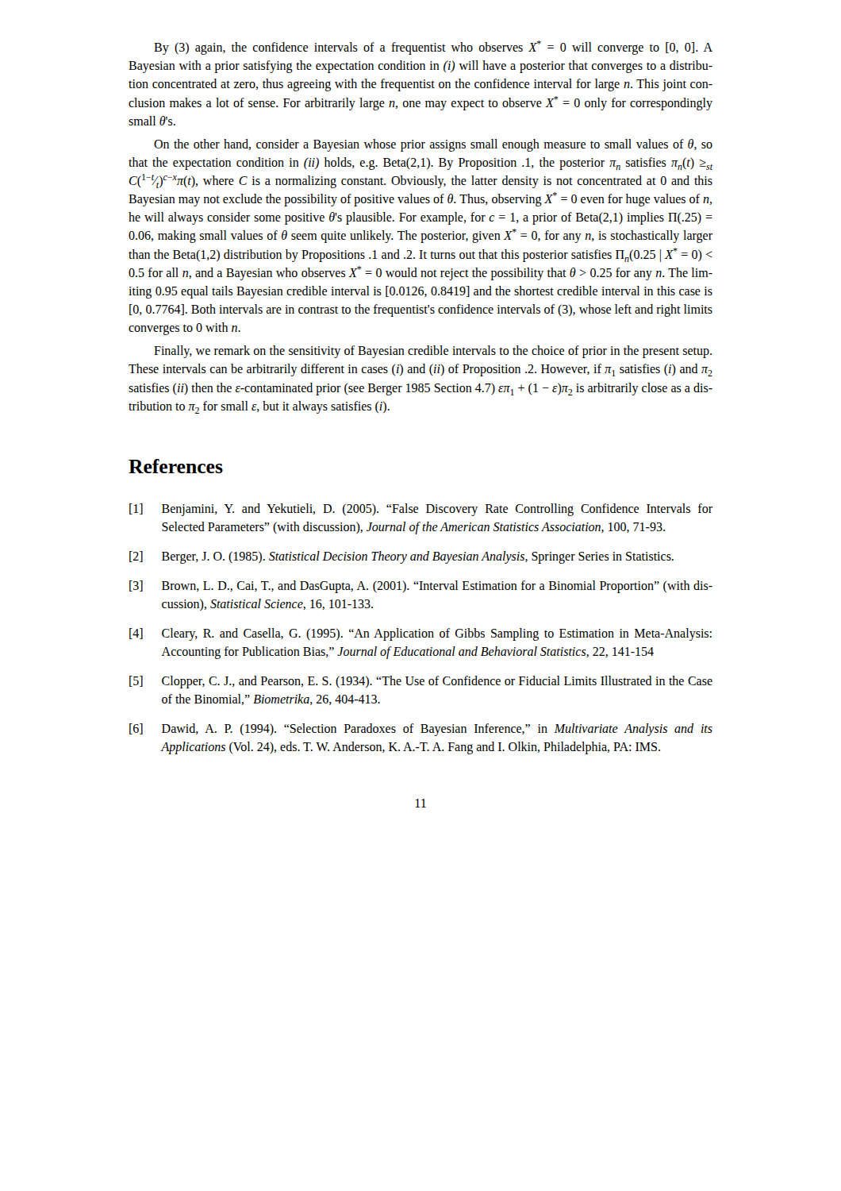By (3) again, the confidence intervals of a frequentist who observes X* = 0 will converge to [0, 0]. A Bayesian with a prior satisfying the expectation condition in (i) will have a posterior that converges to a distribution concentrated at zero, thus agreeing with the frequentist on the confidence interval for large n. This joint conclusion makes a lot of sense. For arbitrarily large n, one may expect to observe X* = 0 only for correspondingly small θ's.
On the other hand, consider a Bayesian whose prior assigns small enough measure to small values of θ, so that the expectation condition in (ii) holds, e.g. Beta(2,1). By Proposition .1, the posterior πn satisfies πn(t) ≥st C(1−t⁄t)c−xπ(t), where C is a normalizing constant. Obviously, the latter density is not concentrated at 0 and this Bayesian may not exclude the possibility of positive values of θ. Thus, observing X* = 0 even for huge values of n, he will always consider some positive θ's plausible. For example, for c = 1, a prior of Beta(2,1) implies Π(.25) = 0.06, making small values of θ seem quite unlikely. The posterior, given X* = 0, for any n, is stochastically larger than the Beta(1,2) distribution by Propositions .1 and .2. It turns out that this posterior satisfies Πn(0.25 | X* = 0) < 0.5 for all n, and a Bayesian who observes X* = 0 would not reject the possibility that θ > 0.25 for any n. The limiting 0.95 equal tails Bayesian credible interval is [0.0126, 0.8419] and the shortest credible interval in this case is [0, 0.7764]. Both intervals are in contrast to the frequentist's confidence intervals of (3), whose left and right limits converges to 0 with n.
Finally, we remark on the sensitivity of Bayesian credible intervals to the choice of prior in the present setup. These intervals can be arbitrarily different in cases (i) and (ii) of Proposition .2. However, if π1 satisfies (i) and π2 satisfies (ii) then the ε-contaminated prior (see Berger 1985 Section 4.7) επ1 + (1 − ε)π2 is arbitrarily close as a distribution to π2 for small ε, but it always satisfies (i).
References
[1] Benjamini, Y. and Yekutieli, D. (2005). “False Discovery Rate Controlling Confidence Intervals for Selected Parameters” (with discussion), Journal of the American Statistics Association, 100, 71-93.
[2] Berger, J. O. (1985). Statistical Decision Theory and Bayesian Analysis, Springer Series in Statistics.
[3] Brown, L. D., Cai, T., and DasGupta, A. (2001). “Interval Estimation for a Binomial Proportion” (with discussion), Statistical Science, 16, 101-133.
[4] Cleary, R. and Casella, G. (1995). “An Application of Gibbs Sampling to Estimation in Meta-Analysis: Accounting for Publication Bias,” Journal of Educational and Behavioral Statistics, 22, 141-154
[5] Clopper, C. J., and Pearson, E. S. (1934). “The Use of Confidence or Fiducial Limits Illustrated in the Case of the Binomial,” Biometrika, 26, 404-413.
[6] Dawid, A. P. (1994). “Selection Paradoxes of Bayesian Inference,” in Multivariate Analysis and its Applications (Vol. 24), eds. T. W. Anderson, K. A.-T. A. Fang and I. Olkin, Philadelphia, PA: IMS.
11